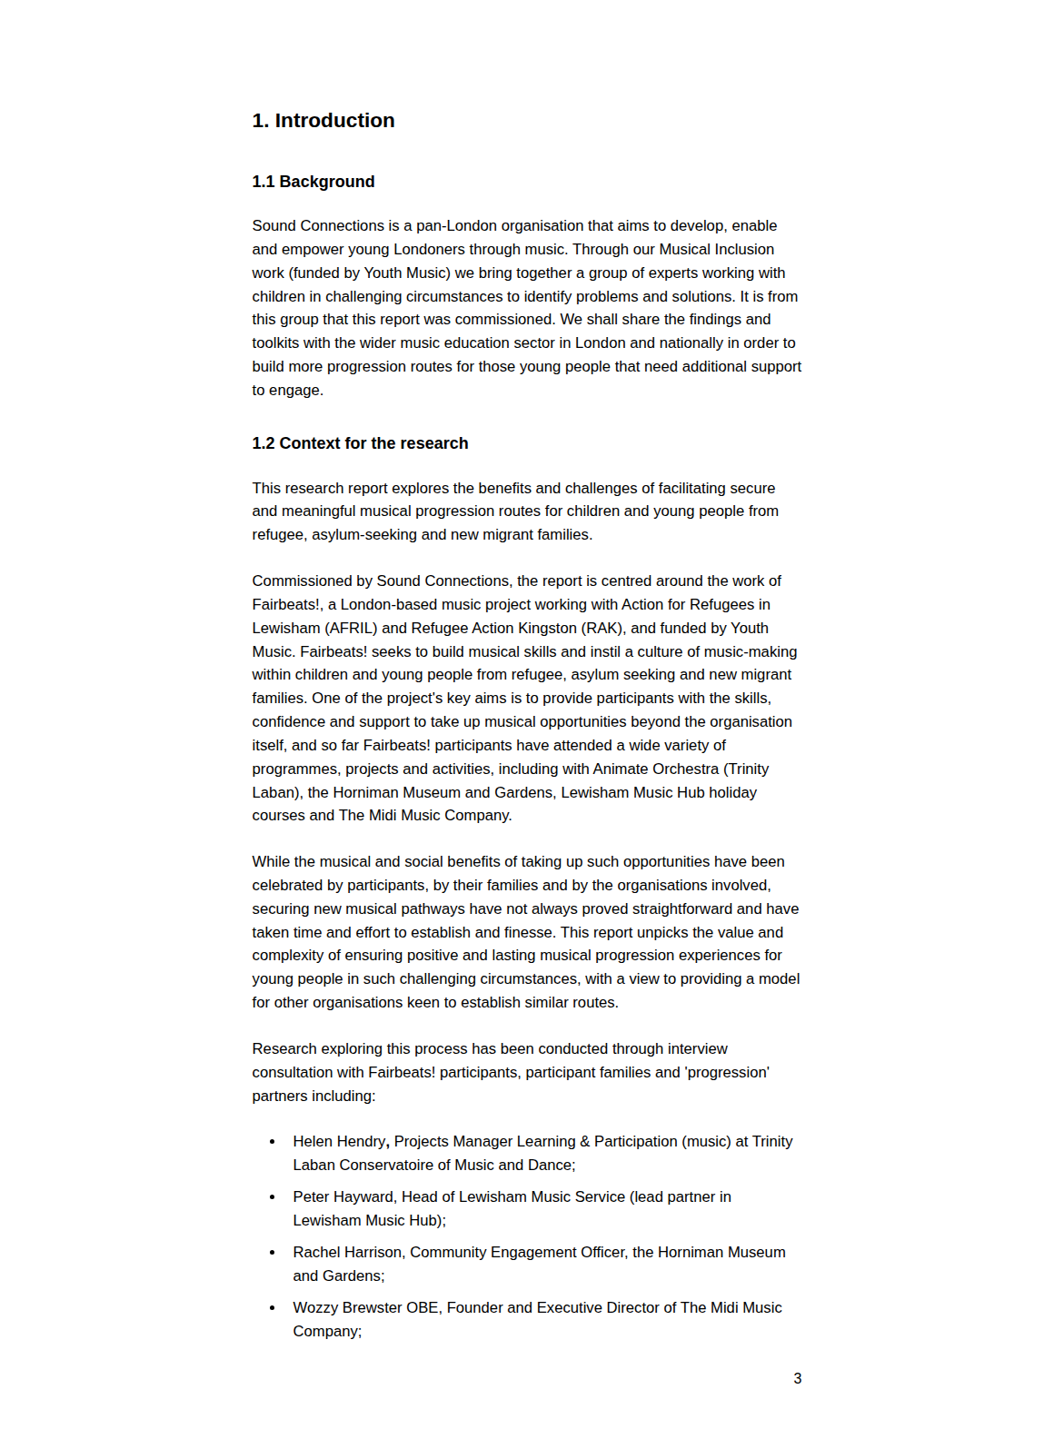1. Introduction
1.1 Background
Sound Connections is a pan-London organisation that aims to develop, enable and empower young Londoners through music. Through our Musical Inclusion work (funded by Youth Music) we bring together a group of experts working with children in challenging circumstances to identify problems and solutions. It is from this group that this report was commissioned. We shall share the findings and toolkits with the wider music education sector in London and nationally in order to build more progression routes for those young people that need additional support to engage.
1.2 Context for the research
This research report explores the benefits and challenges of facilitating secure and meaningful musical progression routes for children and young people from refugee, asylum-seeking and new migrant families.
Commissioned by Sound Connections, the report is centred around the work of Fairbeats!, a London-based music project working with Action for Refugees in Lewisham (AFRIL) and Refugee Action Kingston (RAK), and funded by Youth Music. Fairbeats! seeks to build musical skills and instil a culture of music-making within children and young people from refugee, asylum seeking and new migrant families. One of the project's key aims is to provide participants with the skills, confidence and support to take up musical opportunities beyond the organisation itself, and so far Fairbeats! participants have attended a wide variety of programmes, projects and activities, including with Animate Orchestra (Trinity Laban), the Horniman Museum and Gardens, Lewisham Music Hub holiday courses and The Midi Music Company.
While the musical and social benefits of taking up such opportunities have been celebrated by participants, by their families and by the organisations involved, securing new musical pathways have not always proved straightforward and have taken time and effort to establish and finesse. This report unpicks the value and complexity of ensuring positive and lasting musical progression experiences for young people in such challenging circumstances, with a view to providing a model for other organisations keen to establish similar routes.
Research exploring this process has been conducted through interview consultation with Fairbeats! participants, participant families and 'progression' partners including:
Helen Hendry, Projects Manager Learning & Participation (music) at Trinity Laban Conservatoire of Music and Dance;
Peter Hayward, Head of Lewisham Music Service (lead partner in Lewisham Music Hub);
Rachel Harrison, Community Engagement Officer, the Horniman Museum and Gardens;
Wozzy Brewster OBE, Founder and Executive Director of The Midi Music Company;
3